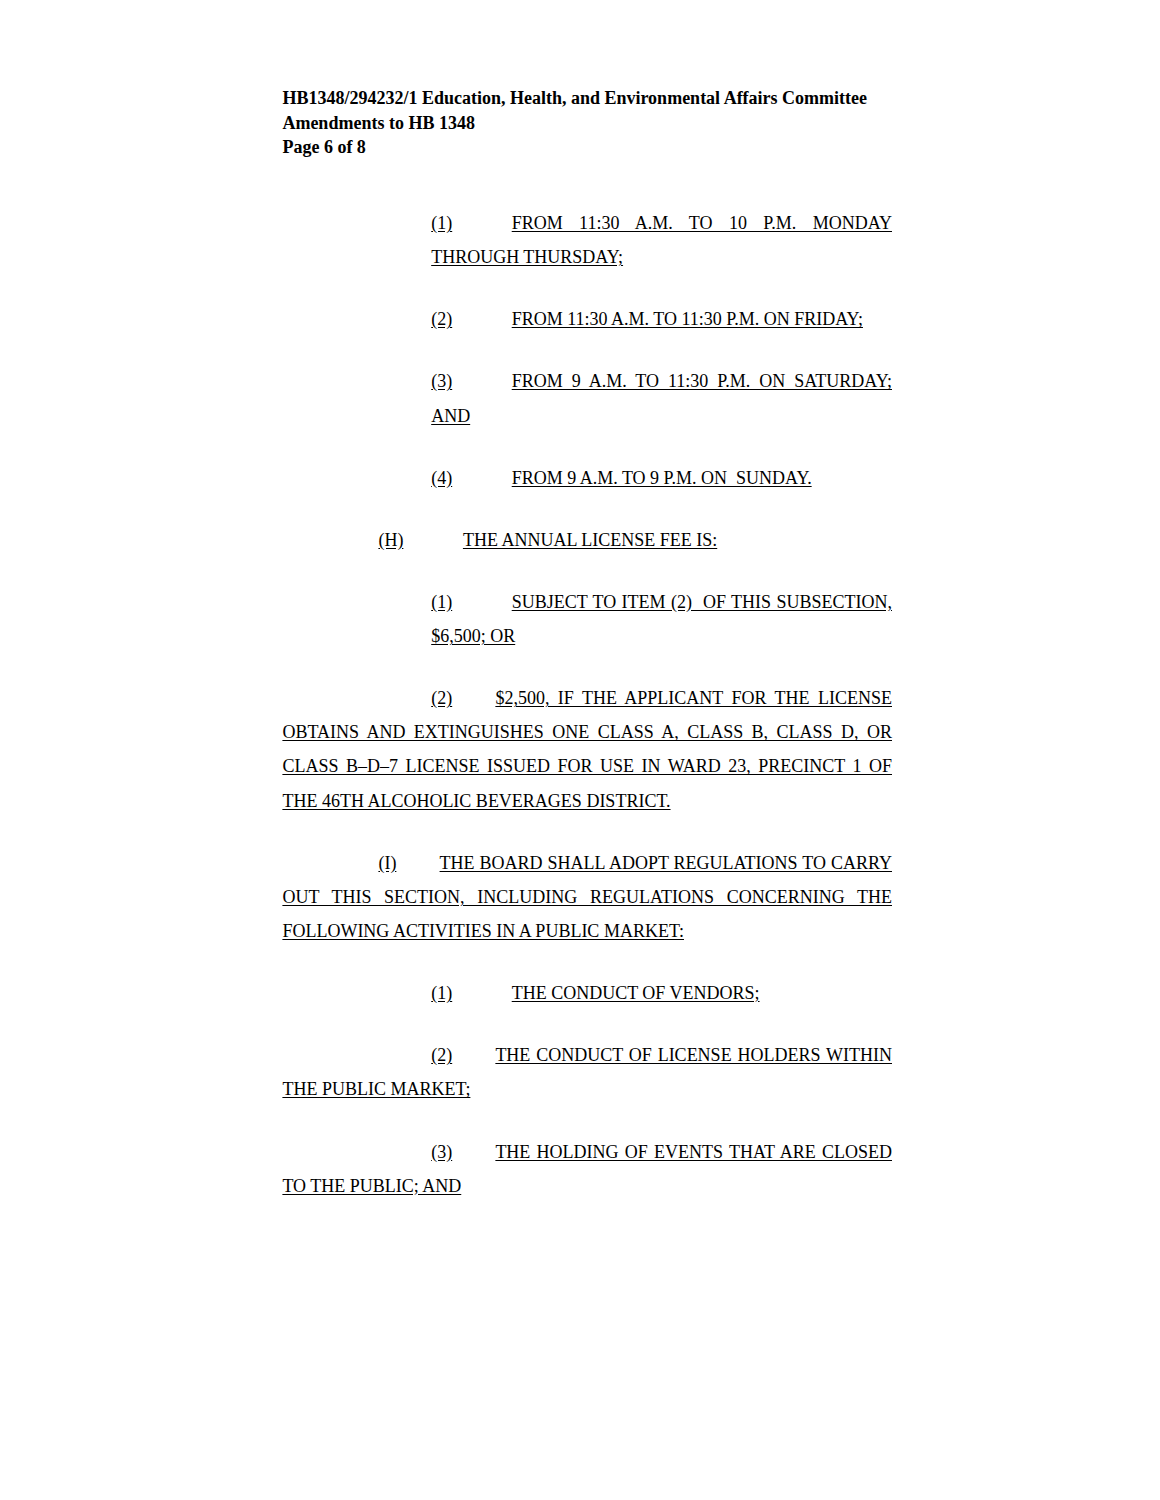HB1348/294232/1 Education, Health, and Environmental Affairs Committee
Amendments to HB 1348
Page 6 of 8
(1) FROM 11:30 A.M. TO 10 P.M. MONDAY THROUGH THURSDAY;
(2) FROM 11:30 A.M. TO 11:30 P.M. ON FRIDAY;
(3) FROM 9 A.M. TO 11:30 P.M. ON SATURDAY; AND
(4) FROM 9 A.M. TO 9 P.M. ON SUNDAY.
(H) THE ANNUAL LICENSE FEE IS:
(1) SUBJECT TO ITEM (2) OF THIS SUBSECTION, $6,500; OR
(2) $2,500, IF THE APPLICANT FOR THE LICENSE OBTAINS AND EXTINGUISHES ONE CLASS A, CLASS B, CLASS D, OR CLASS B–D–7 LICENSE ISSUED FOR USE IN WARD 23, PRECINCT 1 OF THE 46TH ALCOHOLIC BEVERAGES DISTRICT.
(I) THE BOARD SHALL ADOPT REGULATIONS TO CARRY OUT THIS SECTION, INCLUDING REGULATIONS CONCERNING THE FOLLOWING ACTIVITIES IN A PUBLIC MARKET:
(1) THE CONDUCT OF VENDORS;
(2) THE CONDUCT OF LICENSE HOLDERS WITHIN THE PUBLIC MARKET;
(3) THE HOLDING OF EVENTS THAT ARE CLOSED TO THE PUBLIC; AND